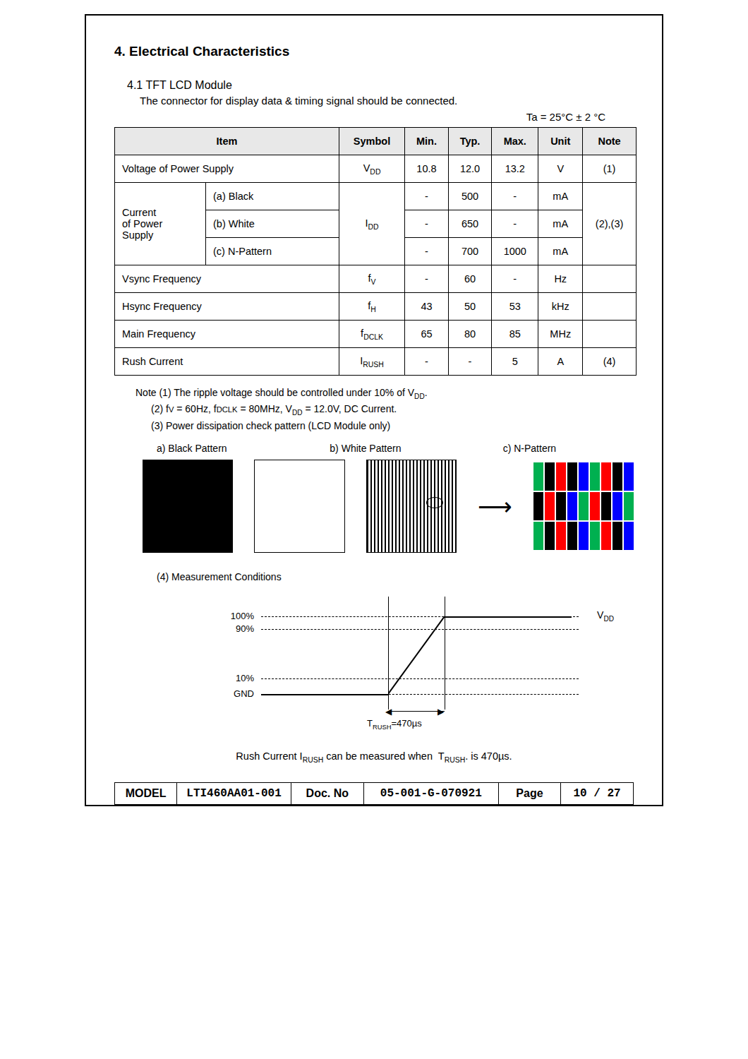4. Electrical Characteristics
4.1 TFT LCD Module
The connector for display data & timing signal should be connected.
Ta = 25°C ± 2 °C
| Item | Symbol | Min. | Typ. | Max. | Unit | Note |
| --- | --- | --- | --- | --- | --- | --- |
| Voltage of Power Supply | V DD | 10.8 | 12.0 | 13.2 | V | (1) |
| Current of Power Supply | (a) Black | I DD | - | 500 | - | mA | (2),(3) |
| (b) White | - | 650 | - | mA |
| (c) N-Pattern | - | 700 | 1000 | mA |
| Vsync Frequency | f V | - | 60 | - | Hz | |
| Hsync Frequency | f H | 43 | 50 | 53 | kHz | |
| Main Frequency | f DCLK | 65 | 80 | 85 | MHz | |
| Rush Current | I RUSH | - | - | 5 | A | (4) |
Note (1) The ripple voltage should be controlled under 10% of VDD.
(2) fV = 60Hz, fDCLK = 80MHz, VDD = 12.0V, DC Current.
(3) Power dissipation check pattern (LCD Module only)
a) Black Pattern b) White Pattern c) N-Pattern
⟶
(4) Measurement Conditions
100%
90%
10%
GND
VDD
◀
▶
TRUSH=470µs
Rush Current IRUSH can be measured when TRUSH. is 470µs.
| MODEL | LTI460AA01-001 | Doc. No | 05-001-G-070921 | Page | 10 / 27 |